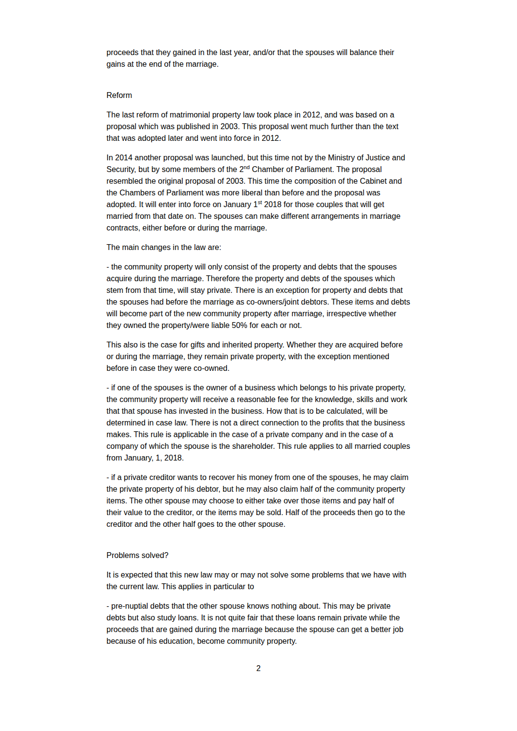proceeds that they gained in the last year, and/or that the spouses will balance their gains at the end of the marriage.
Reform
The last reform of matrimonial property law took place in 2012, and was based on a proposal which was published in 2003. This proposal went much further than the text that was adopted later and went into force in 2012.
In 2014 another proposal was launched, but this time not by the Ministry of Justice and Security, but by some members of the 2nd Chamber of Parliament. The proposal resembled the original proposal of 2003. This time the composition of the Cabinet and the Chambers of Parliament was more liberal than before and the proposal was adopted. It will enter into force on January 1st 2018 for those couples that will get married from that date on. The spouses can make different arrangements in marriage contracts, either before or during the marriage.
The main changes in the law are:
- the community property will only consist of the property and debts that the spouses acquire during the marriage. Therefore the property and debts of the spouses which stem from that time, will stay private. There is an exception for property and debts that the spouses had before the marriage as co-owners/joint debtors. These items and debts will become part of the new community property after marriage, irrespective whether they owned the property/were liable 50% for each or not.
This also is the case for gifts and inherited property. Whether they are acquired before or during the marriage, they remain private property, with the exception mentioned before in case they were co-owned.
- if one of the spouses is the owner of a business which belongs to his private property, the community property will receive a reasonable fee for the knowledge, skills and work that that spouse has invested in the business. How that is to be calculated, will be determined in case law. There is not a direct connection to the profits that the business makes. This rule is applicable in the case of a private company and in the case of a company of which the spouse is the shareholder. This rule applies to all married couples from January, 1, 2018.
- if a private creditor wants to recover his money from one of the spouses, he may claim the private property of his debtor, but he may also claim half of the community property items. The other spouse may choose to either take over those items and pay half of their value to the creditor, or the items may be sold. Half of the proceeds then go to the creditor and the other half goes to the other spouse.
Problems solved?
It is expected that this new law may or may not solve some problems that we have with the current law. This applies in particular to
- pre-nuptial debts that the other spouse knows nothing about. This may be private debts but also study loans. It is not quite fair that these loans remain private while the proceeds that are gained during the marriage because the spouse can get a better job because of his education, become community property.
2